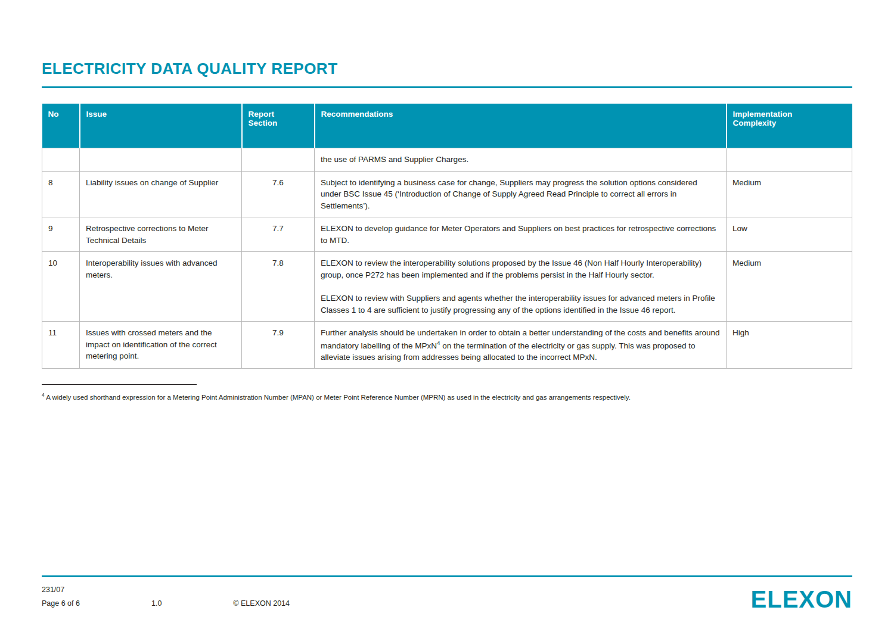Electricity Data Quality Report
| No | Issue | Report Section | Recommendations | Implementation Complexity |
| --- | --- | --- | --- | --- |
| | | | the use of PARMS and Supplier Charges. | |
| 8 | Liability issues on change of Supplier | 7.6 | Subject to identifying a business case for change, Suppliers may progress the solution options considered under BSC Issue 45 (‘Introduction of Change of Supply Agreed Read Principle to correct all errors in Settlements’). | Medium |
| 9 | Retrospective corrections to Meter Technical Details | 7.7 | ELEXON to develop guidance for Meter Operators and Suppliers on best practices for retrospective corrections to MTD. | Low |
| 10 | Interoperability issues with advanced meters. | 7.8 | ELEXON to review the interoperability solutions proposed by the Issue 46 (Non Half Hourly Interoperability) group, once P272 has been implemented and if the problems persist in the Half Hourly sector. ELEXON to review with Suppliers and agents whether the interoperability issues for advanced meters in Profile Classes 1 to 4 are sufficient to justify progressing any of the options identified in the Issue 46 report. | Medium |
| 11 | Issues with crossed meters and the impact on identification of the correct metering point. | 7.9 | Further analysis should be undertaken in order to obtain a better understanding of the costs and benefits around mandatory labelling of the MPxN 4 on the termination of the electricity or gas supply. This was proposed to alleviate issues arising from addresses being allocated to the incorrect MPxN. | High |
4 A widely used shorthand expression for a Metering Point Administration Number (MPAN) or Meter Point Reference Number (MPRN) as used in the electricity and gas arrangements respectively.
231/07
Page 6 of 6 1.0 © ELEXON 2014
ELEXON